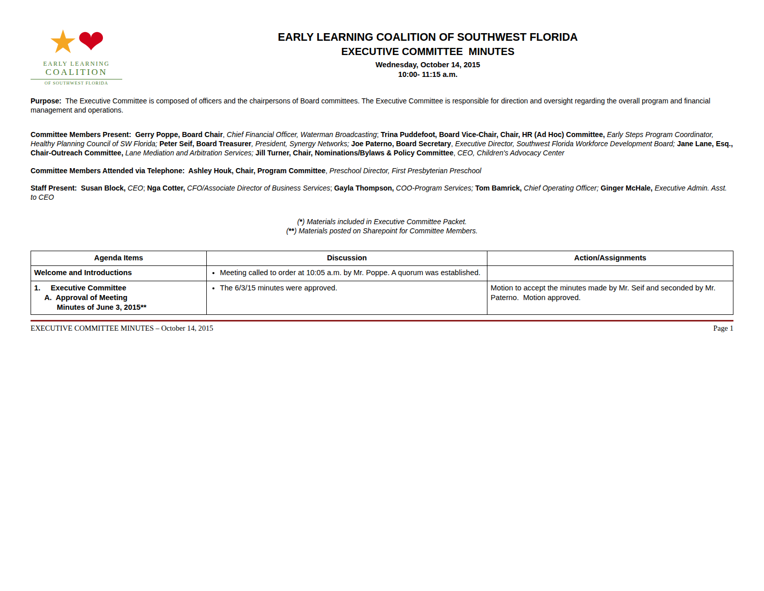★❤
EARLY LEARNING
COALITION
OF SOUTHWEST FLORIDA
EARLY LEARNING COALITION OF SOUTHWEST FLORIDA
EXECUTIVE COMMITTEE MINUTES
Wednesday, October 14, 2015
10:00- 11:15 a.m.
Purpose: The Executive Committee is composed of officers and the chairpersons of Board committees. The Executive Committee is responsible for direction and oversight regarding the overall program and financial management and operations.
Committee Members Present: Gerry Poppe, Board Chair, Chief Financial Officer, Waterman Broadcasting; Trina Puddefoot, Board Vice-Chair, Chair, HR (Ad Hoc) Committee, Early Steps Program Coordinator, Healthy Planning Council of SW Florida; Peter Seif, Board Treasurer, President, Synergy Networks; Joe Paterno, Board Secretary, Executive Director, Southwest Florida Workforce Development Board; Jane Lane, Esq., Chair-Outreach Committee, Lane Mediation and Arbitration Services; Jill Turner, Chair, Nominations/Bylaws & Policy Committee, CEO, Children's Advocacy Center
Committee Members Attended via Telephone: Ashley Houk, Chair, Program Committee, Preschool Director, First Presbyterian Preschool
Staff Present: Susan Block, CEO; Nga Cotter, CFO/Associate Director of Business Services; Gayla Thompson, COO-Program Services; Tom Bamrick, Chief Operating Officer; Ginger McHale, Executive Admin. Asst. to CEO
(*) Materials included in Executive Committee Packet.
(**) Materials posted on Sharepoint for Committee Members.
| Agenda Items | Discussion | Action/Assignments |
| --- | --- | --- |
| Welcome and Introductions | Meeting called to order at 10:05 a.m. by Mr. Poppe. A quorum was established. | |
| 1. Executive Committee A. Approval of Meeting Minutes of June 3, 2015** | The 6/3/15 minutes were approved. | Motion to accept the minutes made by Mr. Seif and seconded by Mr. Paterno. Motion approved. |
EXECUTIVE COMMITTEE MINUTES – October 14, 2015 Page 1